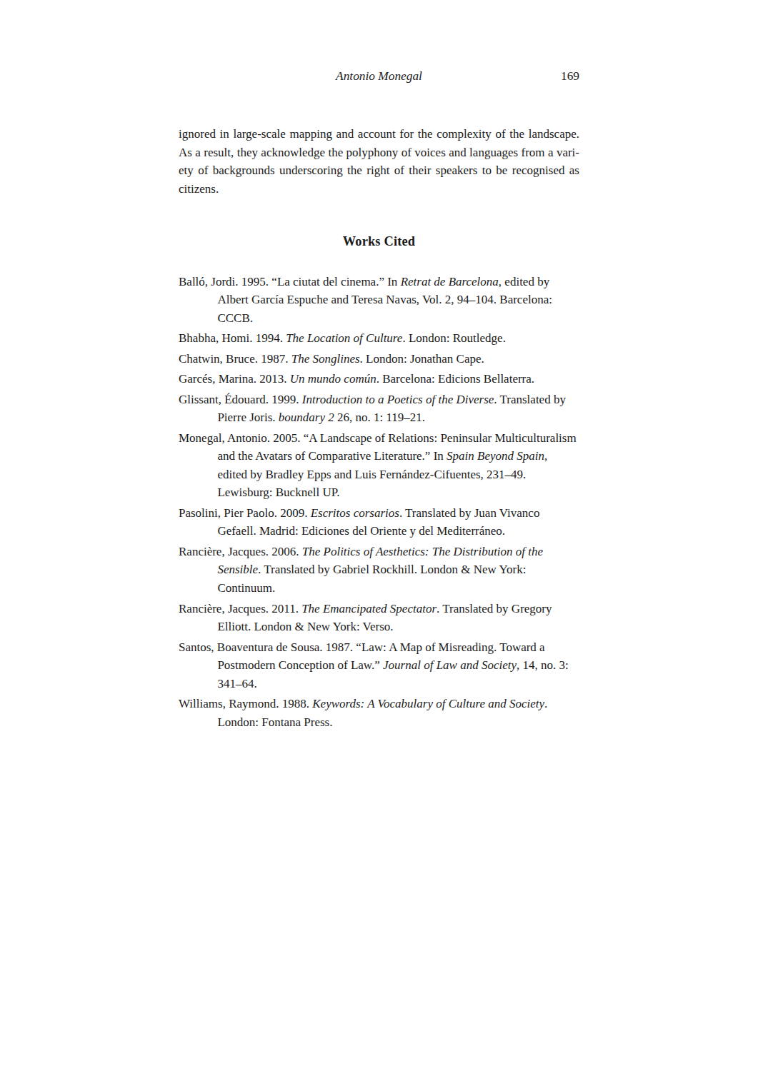Antonio Monegal 169
ignored in large-scale mapping and account for the complexity of the landscape. As a result, they acknowledge the polyphony of voices and languages from a variety of backgrounds underscoring the right of their speakers to be recognised as citizens.
Works Cited
Balló, Jordi. 1995. “La ciutat del cinema.” In Retrat de Barcelona, edited by Albert García Espuche and Teresa Navas, Vol. 2, 94–104. Barcelona: CCCB.
Bhabha, Homi. 1994. The Location of Culture. London: Routledge.
Chatwin, Bruce. 1987. The Songlines. London: Jonathan Cape.
Garcés, Marina. 2013. Un mundo común. Barcelona: Edicions Bellaterra.
Glissant, Édouard. 1999. Introduction to a Poetics of the Diverse. Translated by Pierre Joris. boundary 2 26, no. 1: 119–21.
Monegal, Antonio. 2005. “A Landscape of Relations: Peninsular Multiculturalism and the Avatars of Comparative Literature.” In Spain Beyond Spain, edited by Bradley Epps and Luis Fernández-Cifuentes, 231–49. Lewisburg: Bucknell UP.
Pasolini, Pier Paolo. 2009. Escritos corsarios. Translated by Juan Vivanco Gefaell. Madrid: Ediciones del Oriente y del Mediterráneo.
Rancière, Jacques. 2006. The Politics of Aesthetics: The Distribution of the Sensible. Translated by Gabriel Rockhill. London & New York: Continuum.
Rancière, Jacques. 2011. The Emancipated Spectator. Translated by Gregory Elliott. London & New York: Verso.
Santos, Boaventura de Sousa. 1987. “Law: A Map of Misreading. Toward a Postmodern Conception of Law.” Journal of Law and Society, 14, no. 3: 341–64.
Williams, Raymond. 1988. Keywords: A Vocabulary of Culture and Society. London: Fontana Press.